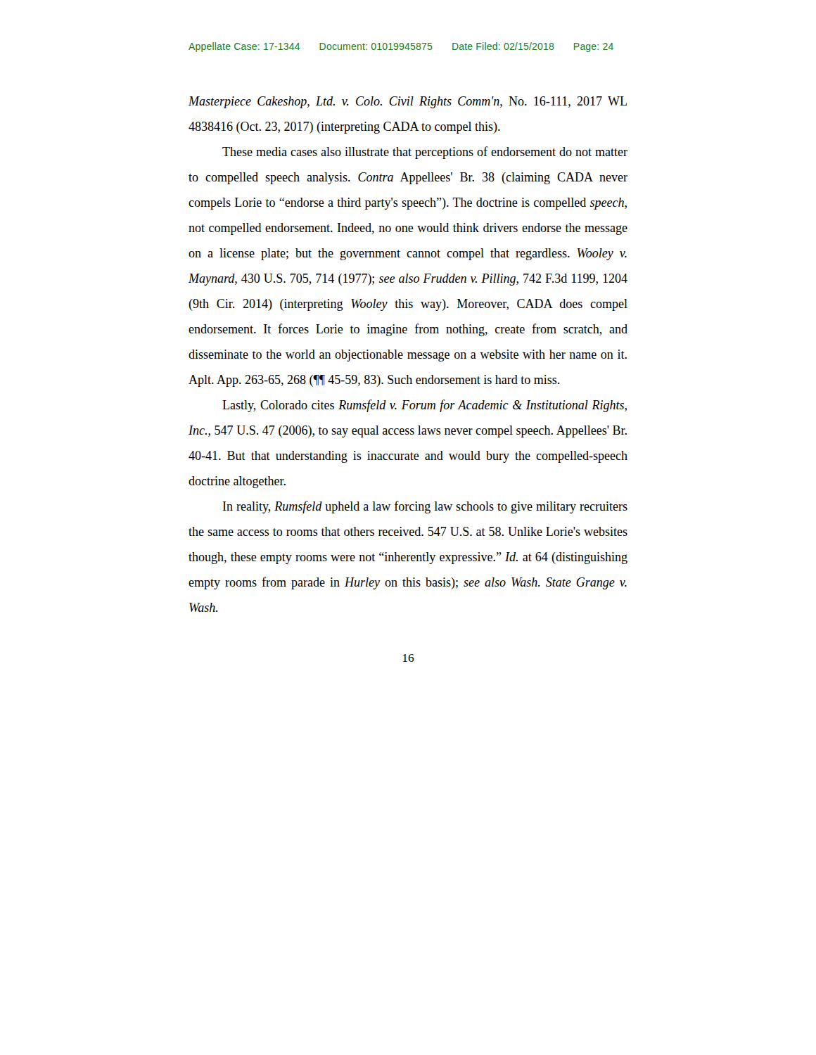Appellate Case: 17-1344 Document: 01019945875 Date Filed: 02/15/2018 Page: 24
Masterpiece Cakeshop, Ltd. v. Colo. Civil Rights Comm'n, No. 16-111, 2017 WL 4838416 (Oct. 23, 2017) (interpreting CADA to compel this).
These media cases also illustrate that perceptions of endorsement do not matter to compelled speech analysis. Contra Appellees' Br. 38 (claiming CADA never compels Lorie to “endorse a third party's speech”). The doctrine is compelled speech, not compelled endorsement. Indeed, no one would think drivers endorse the message on a license plate; but the government cannot compel that regardless. Wooley v. Maynard, 430 U.S. 705, 714 (1977); see also Frudden v. Pilling, 742 F.3d 1199, 1204 (9th Cir. 2014) (interpreting Wooley this way). Moreover, CADA does compel endorsement. It forces Lorie to imagine from nothing, create from scratch, and disseminate to the world an objectionable message on a website with her name on it. Aplt. App. 263-65, 268 (¶¶ 45-59, 83). Such endorsement is hard to miss.
Lastly, Colorado cites Rumsfeld v. Forum for Academic & Institutional Rights, Inc., 547 U.S. 47 (2006), to say equal access laws never compel speech. Appellees' Br. 40-41. But that understanding is inaccurate and would bury the compelled-speech doctrine altogether.
In reality, Rumsfeld upheld a law forcing law schools to give military recruiters the same access to rooms that others received. 547 U.S. at 58. Unlike Lorie's websites though, these empty rooms were not “inherently expressive.” Id. at 64 (distinguishing empty rooms from parade in Hurley on this basis); see also Wash. State Grange v. Wash.
16